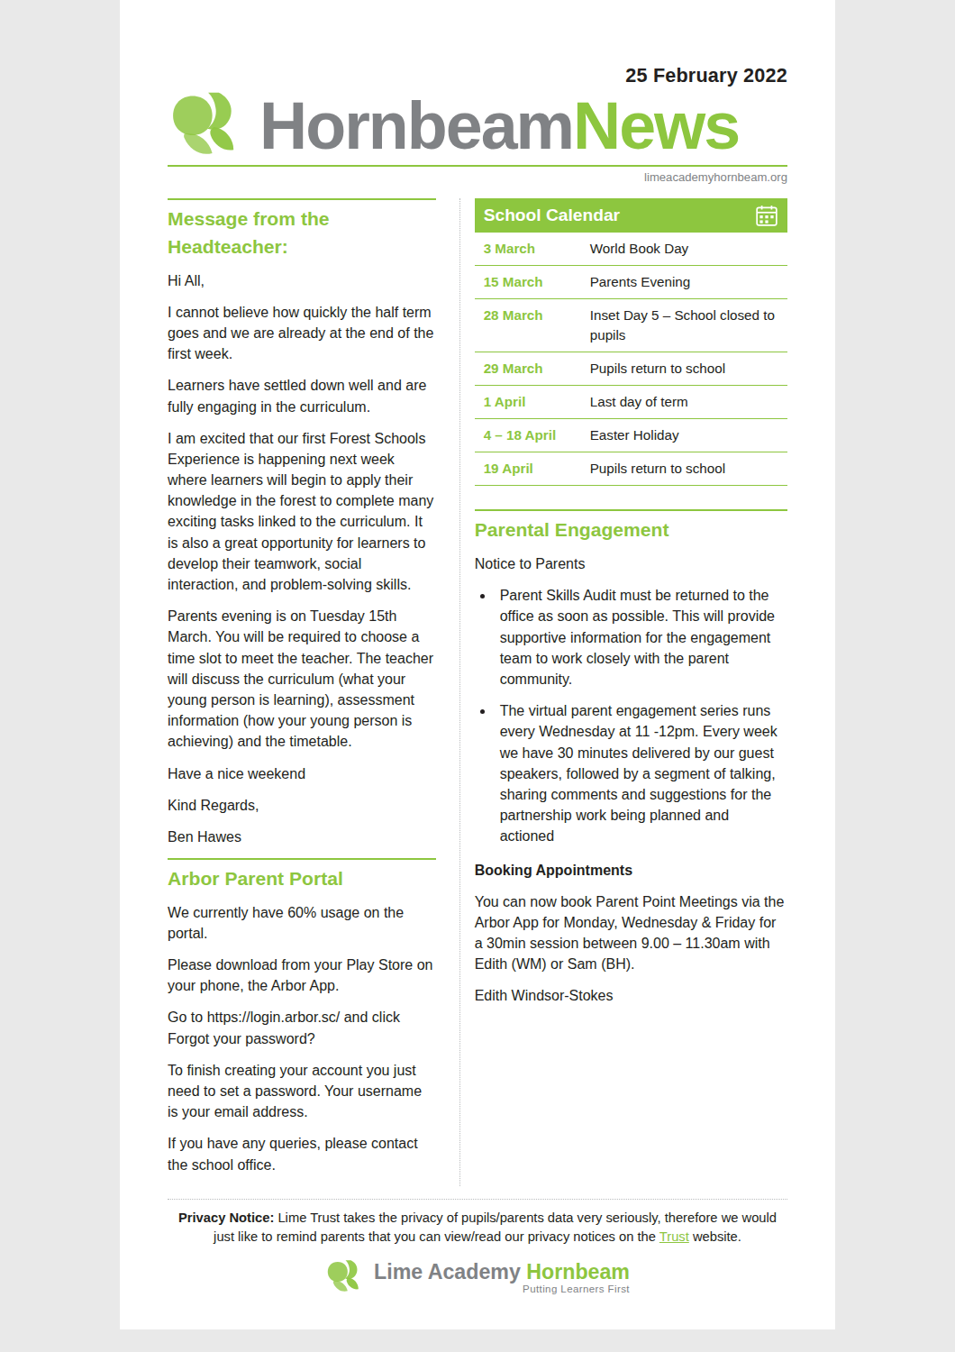25 February 2022
Hornbeam News
limeacademyhornbeam.org
Message from the Headteacher:
Hi All,
I cannot believe how quickly the half term goes and we are already at the end of the first week.
Learners have settled down well and are fully engaging in the curriculum.
I am excited that our first Forest Schools Experience is happening next week where learners will begin to apply their knowledge in the forest to complete many exciting tasks linked to the curriculum. It is also a great opportunity for learners to develop their teamwork, social interaction, and problem-solving skills.
Parents evening is on Tuesday 15th March. You will be required to choose a time slot to meet the teacher. The teacher will discuss the curriculum (what your young person is learning), assessment information (how your young person is achieving) and the timetable.
Have a nice weekend
Kind Regards,
Ben Hawes
Arbor Parent Portal
We currently have 60% usage on the portal.
Please download from your Play Store on your phone, the Arbor App.
Go to https://login.arbor.sc/ and click Forgot your password?
To finish creating your account you just need to set a password. Your username is your email address.
If you have any queries, please contact the school office.
School Calendar
| 3 March | World Book Day |
| 15 March | Parents Evening |
| 28 March | Inset Day 5 – School closed to pupils |
| 29 March | Pupils return to school |
| 1 April | Last day of term |
| 4 – 18 April | Easter Holiday |
| 19 April | Pupils return to school |
Parental Engagement
Notice to Parents
Parent Skills Audit must be returned to the office as soon as possible. This will provide supportive information for the engagement team to work closely with the parent community.
The virtual parent engagement series runs every Wednesday at 11 -12pm. Every week we have 30 minutes delivered by our guest speakers, followed by a segment of talking, sharing comments and suggestions for the partnership work being planned and actioned
Booking Appointments
You can now book Parent Point Meetings via the Arbor App for Monday, Wednesday & Friday for a 30min session between 9.00 – 11.30am with Edith (WM) or Sam (BH).
Edith Windsor-Stokes
Privacy Notice: Lime Trust takes the privacy of pupils/parents data very seriously, therefore we would just like to remind parents that you can view/read our privacy notices on the Trust website.
Lime Academy Hornbeam
Putting Learners First